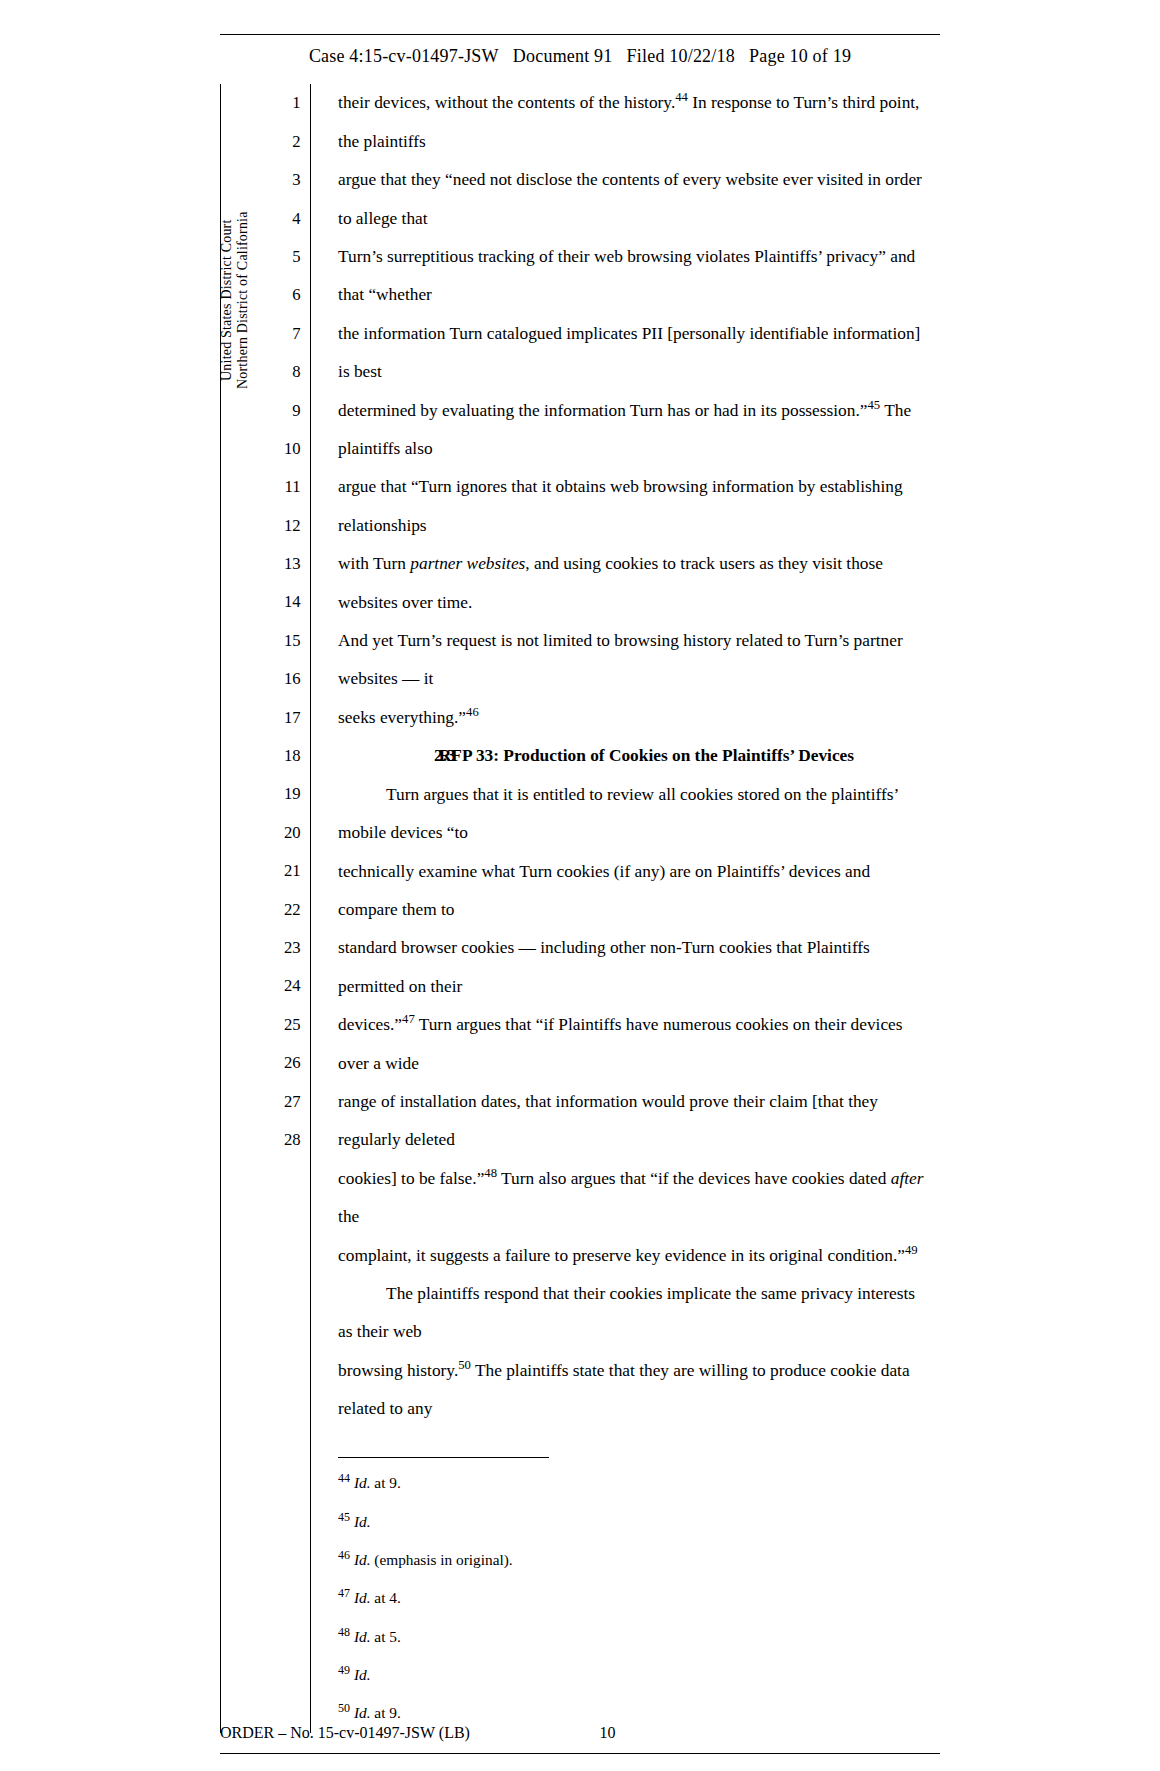Case 4:15-cv-01497-JSW Document 91 Filed 10/22/18 Page 10 of 19
1
2
3
4
5
6
7
8
9
10
11
12
13
14
15
16
17
18
19
20
21
22
23
24
25
26
27
28
United States District Court
Northern District of California
their devices, without the contents of the history.44 In response to Turn’s third point, the plaintiffs
argue that they “need not disclose the contents of every website ever visited in order to allege that
Turn’s surreptitious tracking of their web browsing violates Plaintiffs’ privacy” and that “whether
the information Turn catalogued implicates PII [personally identifiable information] is best
determined by evaluating the information Turn has or had in its possession.”45 The plaintiffs also
argue that “Turn ignores that it obtains web browsing information by establishing relationships
with Turn partner websites, and using cookies to track users as they visit those websites over time.
And yet Turn’s request is not limited to browsing history related to Turn’s partner websites — it
seeks everything.”46
2.3 RFP 33: Production of Cookies on the Plaintiffs’ Devices
Turn argues that it is entitled to review all cookies stored on the plaintiffs’ mobile devices “to
technically examine what Turn cookies (if any) are on Plaintiffs’ devices and compare them to
standard browser cookies — including other non-Turn cookies that Plaintiffs permitted on their
devices.”47 Turn argues that “if Plaintiffs have numerous cookies on their devices over a wide
range of installation dates, that information would prove their claim [that they regularly deleted
cookies] to be false.”48 Turn also argues that “if the devices have cookies dated after the
complaint, it suggests a failure to preserve key evidence in its original condition.”49
The plaintiffs respond that their cookies implicate the same privacy interests as their web
browsing history.50 The plaintiffs state that they are willing to produce cookie data related to any
44 Id. at 9.
45 Id.
46 Id. (emphasis in original).
47 Id. at 4.
48 Id. at 5.
49 Id.
50 Id. at 9.
ORDER – No. 15-cv-01497-JSW (LB)
10